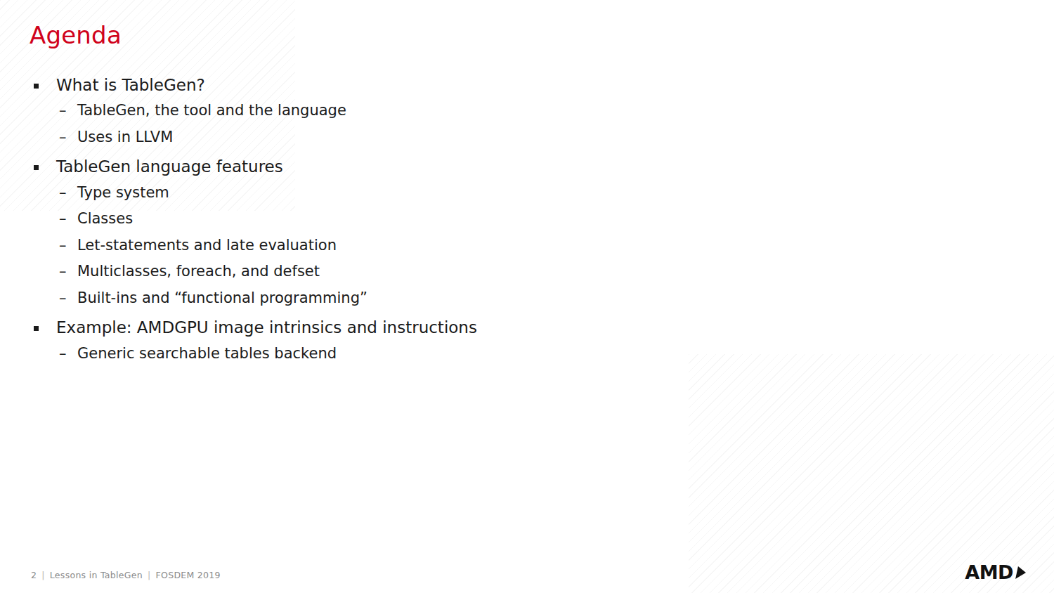Agenda
What is TableGen?
TableGen, the tool and the language
Uses in LLVM
TableGen language features
Type system
Classes
Let-statements and late evaluation
Multiclasses, foreach, and defset
Built-ins and “functional programming”
Example: AMDGPU image intrinsics and instructions
Generic searchable tables backend
2|Lessons in TableGen|FOSDEM 2019
AMD